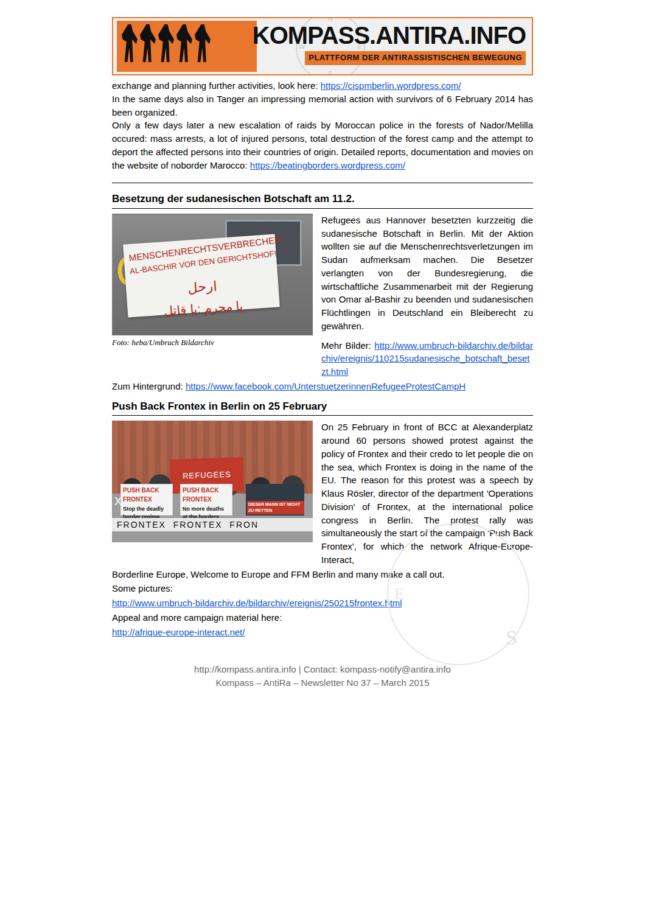N E S W
KOMPASS. ANTIRA. INFO
PLATTFORM DER ANTIRASSISTISCHEN BEWEGUNG
exchange and planning further activities, look here: https://cispmberlin.wordpress.com/
In the same days also in Tanger an impressing memorial action with survivors of 6 February 2014 has been organized.
Only a few days later a new escalation of raids by Moroccan police in the forests of Nador/Melilla occured: mass arrests, a lot of injured persons, total destruction of the forest camp and the attempt to deport the affected persons into their countries of origin. Detailed reports, documentation and movies on the website of noborder Marocco: https://beatingborders.wordpress.com/
Besetzung der sudanesischen Botschaft am 11.2.
G
B
MENSCHENRECHTSVERBRECHER
AL-BASCHIR VOR DEN GERICHTSHOF!
ارحل
يا مجرم :يا قاتل
Foto: heba/Umbruch Bildarchiv
Refugees aus Hannover besetzten kurzzeitig die sudanesische Botschaft in Berlin. Mit der Aktion wollten sie auf die Menschenrechtsverletzungen im Sudan aufmerksam machen. Die Besetzer verlangten von der Bundesregierung, die wirtschaftliche Zusammenarbeit mit der Regierung von Omar al-Bashir zu beenden und sudanesischen Flüchtlingen in Deutschland ein Bleiberecht zu gewähren.
Mehr Bilder: http://www.umbruch-bildarchiv.de/bildarchiv/ereignis/110215sudanesische_botschaft_besetzt.html
Zum Hintergrund: https://www.facebook.com/UnterstuetzerinnenRefugeeProtestCampH
Push Back Frontex in Berlin on 25 February
REFUGEES
PUSH BACK
FRONTEX
Stop the deadly border regime
PUSH BACK
FRONTEX
No more deaths at the borders
DIESER MANN IST NICHT ZU RETTEN
FRONTEX FRONTEX FRON
X
On 25 February in front of BCC at Alexanderplatz around 60 persons showed protest against the policy of Frontex and their credo to let people die on the sea, which Frontex is doing in the name of the EU. The reason for this protest was a speech by Klaus Rösler, director of the department 'Operations Division' of Frontex, at the international police congress in Berlin. The protest rally was simultaneously the start of the campaign 'Push Back Frontex', for which the network Afrique-Europe-Interact,
Borderline Europe, Welcome to Europe and FFM Berlin and many make a call out.
Some pictures:
http://www.umbruch-bildarchiv.de/bildarchiv/ereignis/250215frontex.html
Appeal and more campaign material here:
http://afrique-europe-interact.net/
E S
http://kompass.antira.info | Contact: kompass-notify@antira.info
Kompass – AntiRa – Newsletter No 37 – March 2015